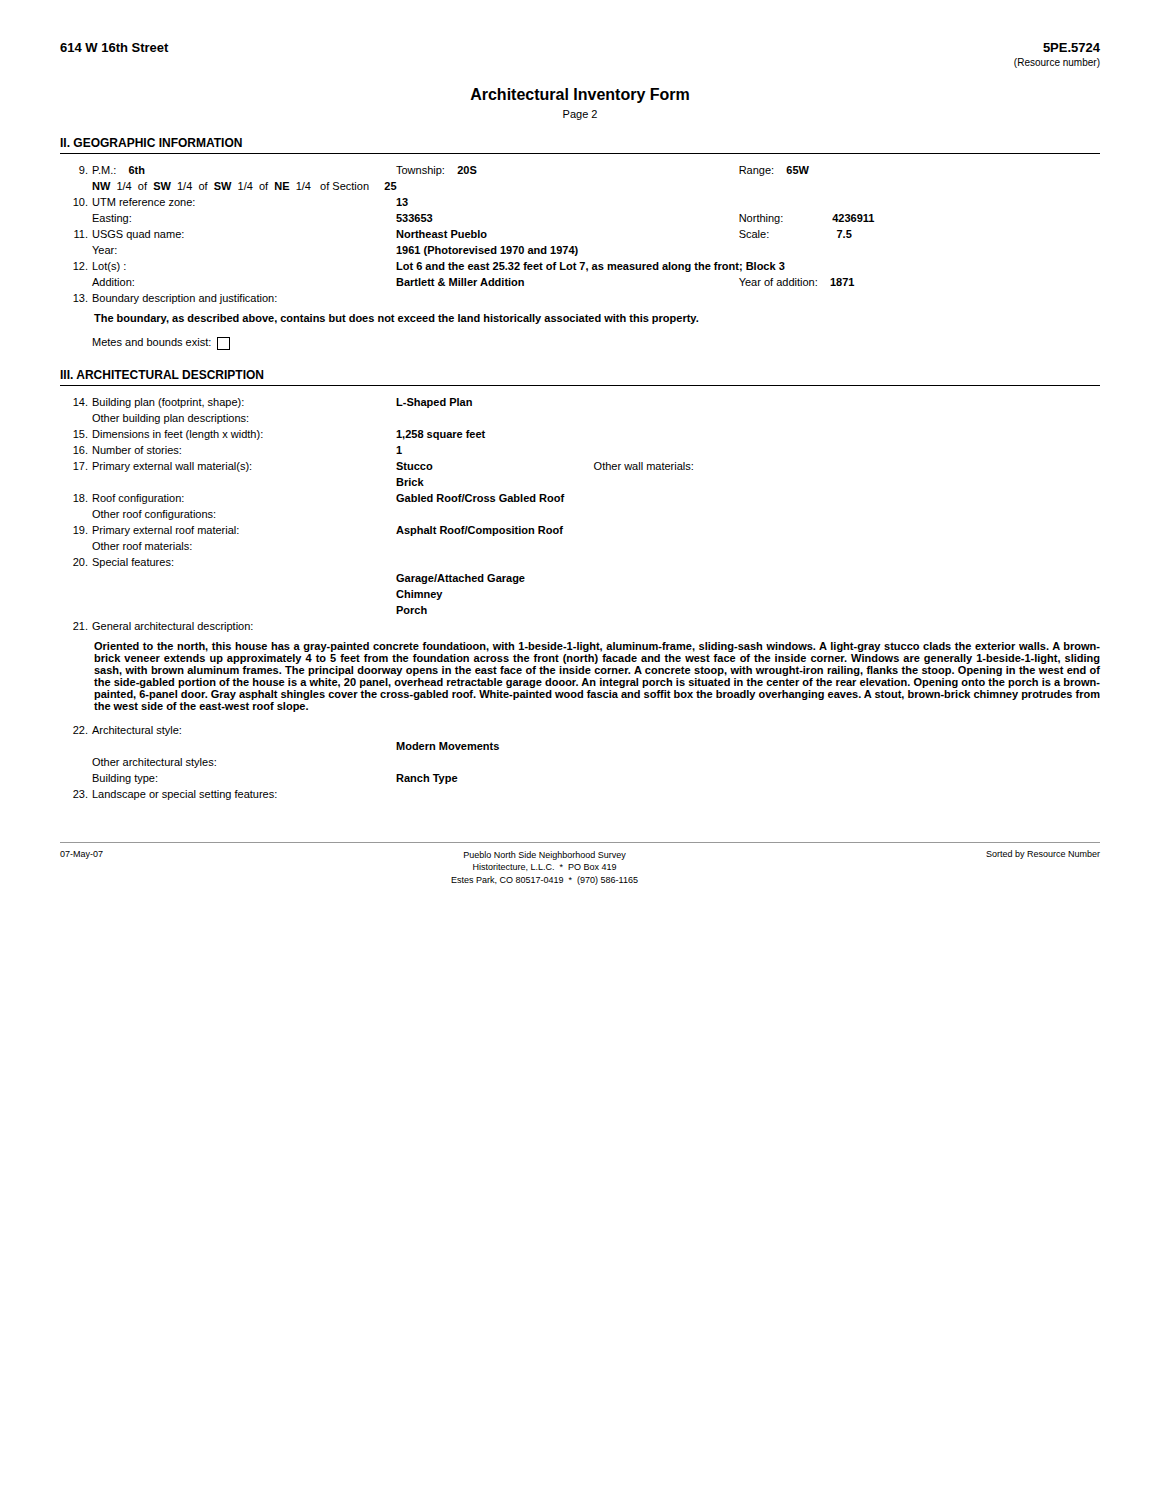614 W 16th Street
5PE.5724
(Resource number)
Architectural Inventory Form
Page 2
II. GEOGRAPHIC INFORMATION
| 9. | P.M.: 6th | Township: 20S | Range: 65W |
| | NW 1/4 of SW 1/4 of SW 1/4 of NE 1/4 of Section 25 |
| 10. | UTM reference zone: | 13 |
| | Easting: | 533653 | Northing: 4236911 |
| 11. | USGS quad name: | Northeast Pueblo | Scale: 7.5 |
| | Year: | 1961 (Photorevised 1970 and 1974) |
| 12. | Lot(s) : | Lot 6 and the east 25.32 feet of Lot 7, as measured along the front; Block 3 |
| | Addition: | Bartlett & Miller Addition | Year of addition: 1871 |
| 13. | Boundary description and justification: |
The boundary, as described above, contains but does not exceed the land historically associated with this property.
| | Metes and bounds exist: |
III. ARCHITECTURAL DESCRIPTION
| 14. | Building plan (footprint, shape): | L-Shaped Plan |
| | Other building plan descriptions: |
| 15. | Dimensions in feet (length x width): | 1,258 square feet |
| 16. | Number of stories: | 1 |
| 17. | Primary external wall material(s): | Stucco | Other wall materials: |
| | | Brick | |
| 18. | Roof configuration: | Gabled Roof/Cross Gabled Roof |
| | Other roof configurations: |
| 19. | Primary external roof material: | Asphalt Roof/Composition Roof |
| | Other roof materials: |
| 20. | Special features: | |
| | | Garage/Attached Garage |
| | | Chimney |
| | | Porch |
| 21. | General architectural description: |
Oriented to the north, this house has a gray-painted concrete foundatioon, with 1-beside-1-light, aluminum-frame, sliding-sash windows. A light-gray stucco clads the exterior walls. A brown-brick veneer extends up approximately 4 to 5 feet from the foundation across the front (north) facade and the west face of the inside corner. Windows are generally 1-beside-1-light, sliding sash, with brown aluminum frames. The principal doorway opens in the east face of the inside corner. A concrete stoop, with wrought-iron railing, flanks the stoop. Opening in the west end of the side-gabled portion of the house is a white, 20 panel, overhead retractable garage dooor. An integral porch is situated in the center of the rear elevation. Opening onto the porch is a brown-painted, 6-panel door. Gray asphalt shingles cover the cross-gabled roof. White-painted wood fascia and soffit box the broadly overhanging eaves. A stout, brown-brick chimney protrudes from the west side of the east-west roof slope.
| 22. | Architectural style: | |
| | | Modern Movements |
| | Other architectural styles: |
| | Building type: | Ranch Type |
| 23. | Landscape or special setting features: |
07-May-07
Pueblo North Side Neighborhood Survey
Historitecture, L.L.C. * PO Box 419
Estes Park, CO 80517-0419 * (970) 586-1165
Sorted by Resource Number